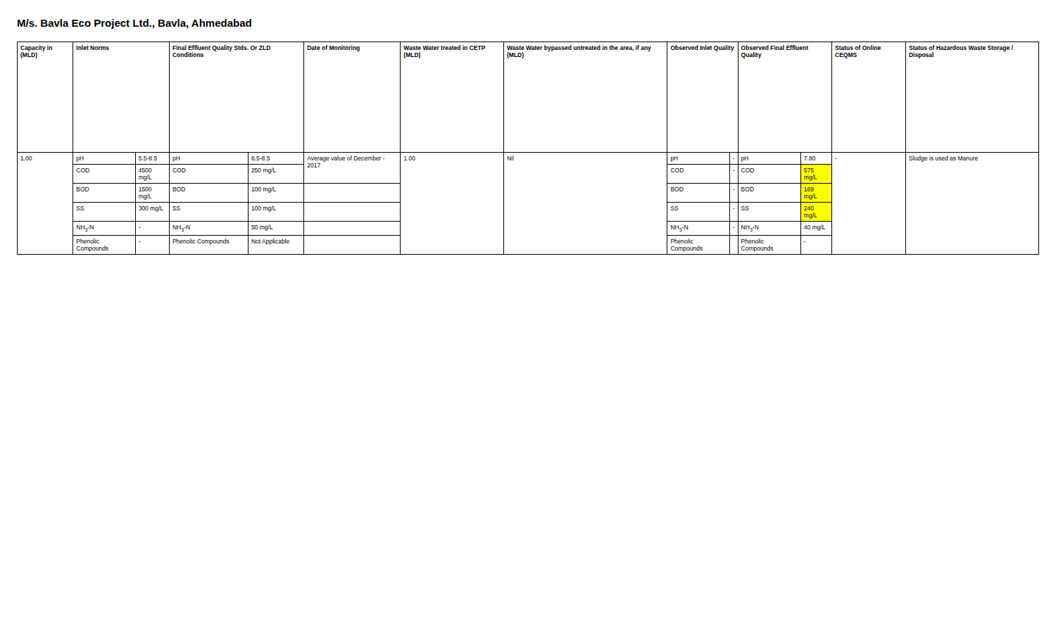M/s. Bavla Eco Project Ltd., Bavla, Ahmedabad
| Capacity in (MLD) | Inlet Norms | Final Effluent Quality Stds. Or ZLD Conditions | Date of Monitoring | Waste Water treated in CETP (MLD) | Waste Water bypassed untreated in the area, if any (MLD) | Observed Inlet Quality | Observed Final Effluent Quality | Status of Online CEQMS | Status of Hazardous Waste Storage / Disposal |
| --- | --- | --- | --- | --- | --- | --- | --- | --- | --- |
| 1.00 | pH | 5.5-8.5 | pH | 6.5-8.5 | Average value of December - 2017 | 1.00 | Nil | pH | - | pH | 7.80 | - | Sludge is used as Manure |
| COD | 4500 mg/L | COD | 250 mg/L | COD | - | COD | 575 mg/L |
| BOD | 1500 mg/L | BOD | 100 mg/L | | BOD | - | BOD | 169 mg/L |
| SS | 300 mg/L | SS | 100 mg/L | | SS | - | SS | 240 mg/L |
| NH 3 -N | - | NH 3 -N | 50 mg/L | | NH 3 -N | - | NH 3 -N | 40 mg/L |
| Phenolic Compounds | - | Phenolic Compounds | Not Applicable | | Phenolic Compounds | | Phenolic Compounds | - |